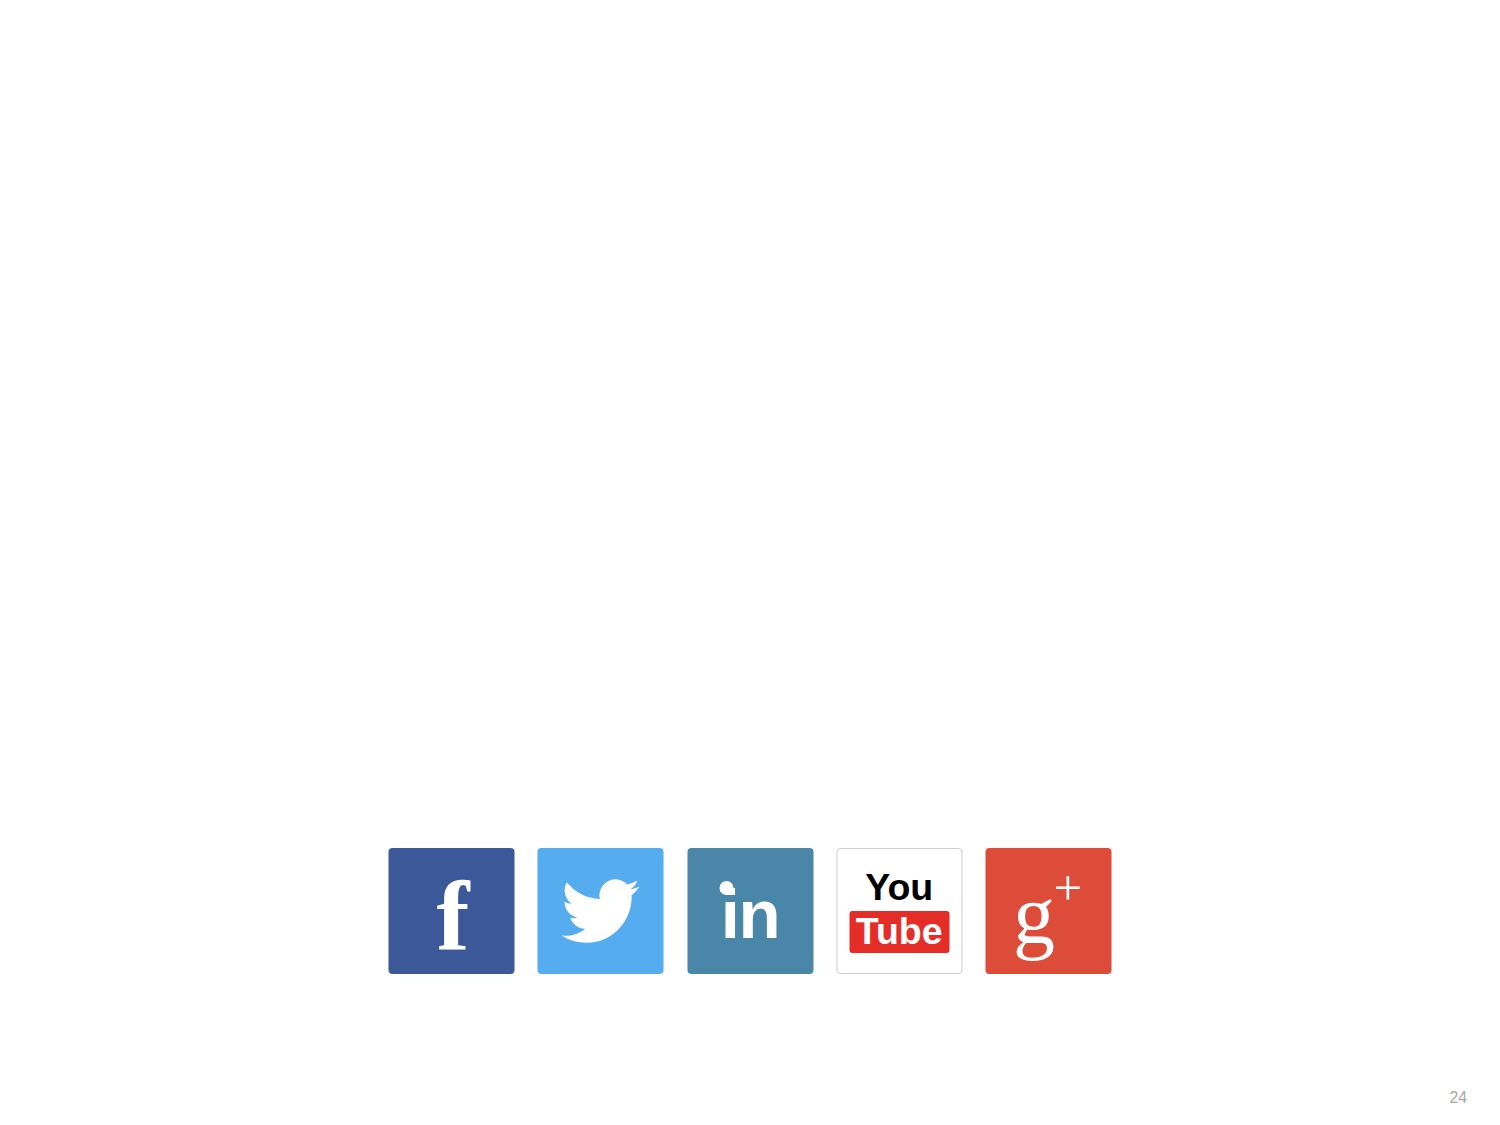f
in
You
Tube
g+
24